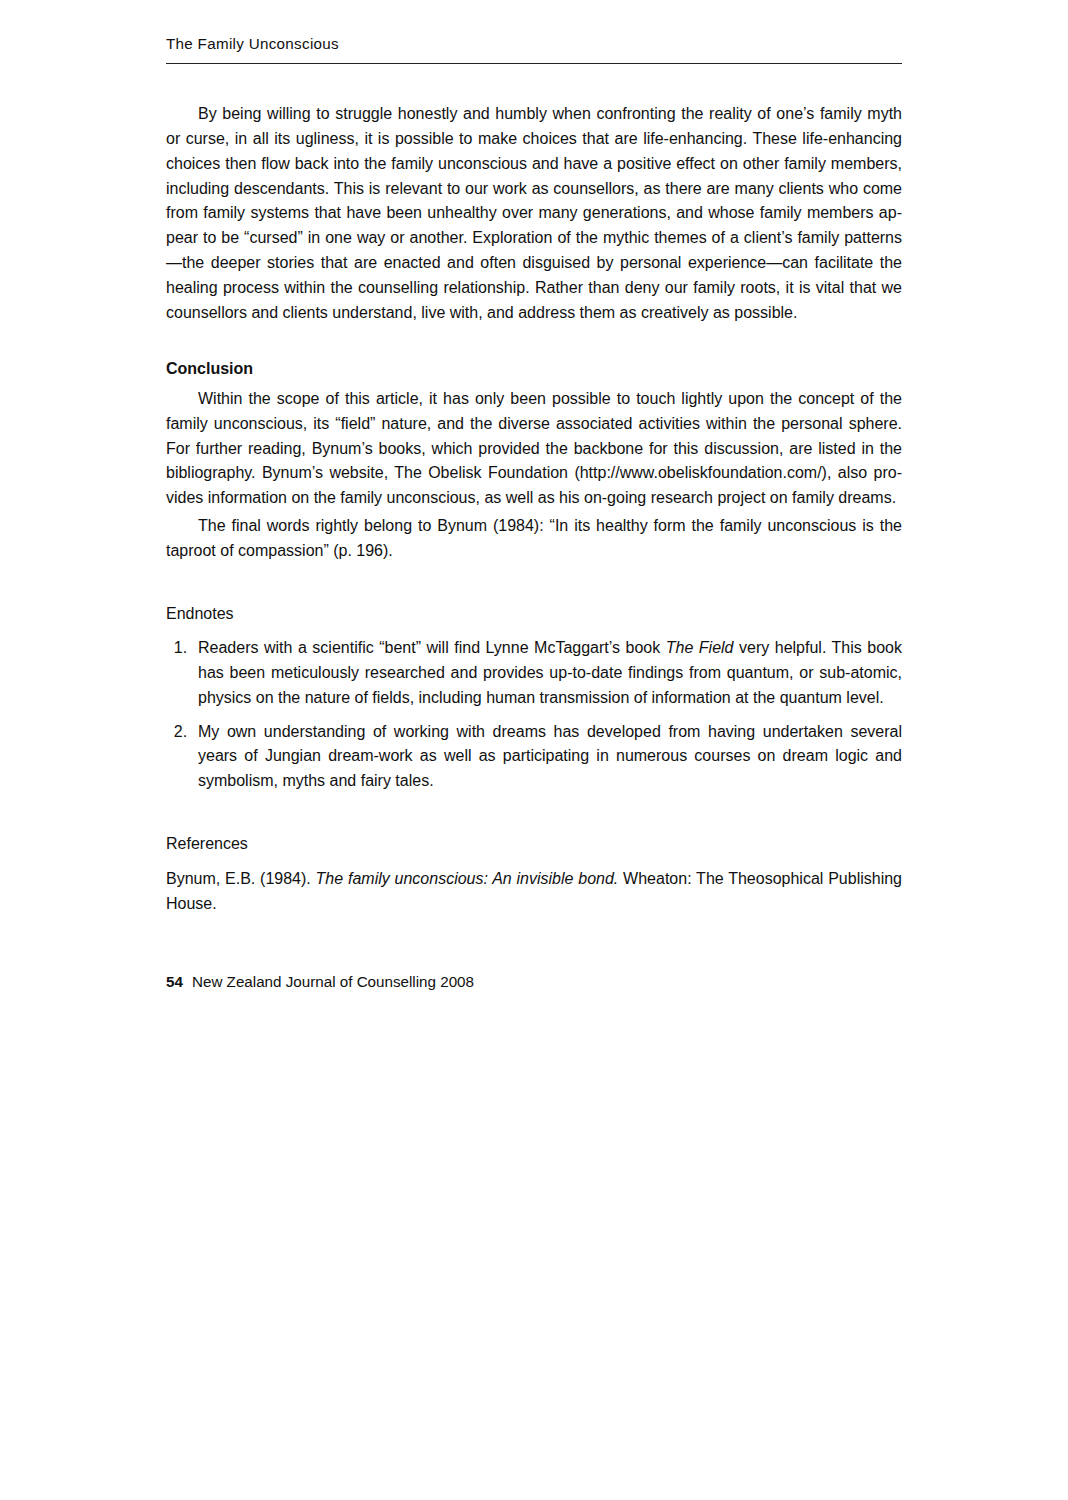The Family Unconscious
By being willing to struggle honestly and humbly when confronting the reality of one’s family myth or curse, in all its ugliness, it is possible to make choices that are life-enhancing. These life-enhancing choices then flow back into the family unconscious and have a positive effect on other family members, including descendants. This is relevant to our work as counsellors, as there are many clients who come from family systems that have been unhealthy over many generations, and whose family members appear to be “cursed” in one way or another. Exploration of the mythic themes of a client’s family patterns—the deeper stories that are enacted and often disguised by personal experience—can facilitate the healing process within the counselling relationship. Rather than deny our family roots, it is vital that we counsellors and clients understand, live with, and address them as creatively as possible.
Conclusion
Within the scope of this article, it has only been possible to touch lightly upon the concept of the family unconscious, its “field” nature, and the diverse associated activities within the personal sphere. For further reading, Bynum’s books, which provided the backbone for this discussion, are listed in the bibliography. Bynum’s website, The Obelisk Foundation (http://www.obeliskfoundation.com/), also provides information on the family unconscious, as well as his on-going research project on family dreams.
The final words rightly belong to Bynum (1984): “In its healthy form the family unconscious is the taproot of compassion” (p. 196).
Endnotes
Readers with a scientific “bent” will find Lynne McTaggart’s book The Field very helpful. This book has been meticulously researched and provides up-to-date findings from quantum, or sub-atomic, physics on the nature of fields, including human transmission of information at the quantum level.
My own understanding of working with dreams has developed from having undertaken several years of Jungian dream-work as well as participating in numerous courses on dream logic and symbolism, myths and fairy tales.
References
Bynum, E.B. (1984). The family unconscious: An invisible bond. Wheaton: The Theosophical Publishing House.
54 New Zealand Journal of Counselling 2008